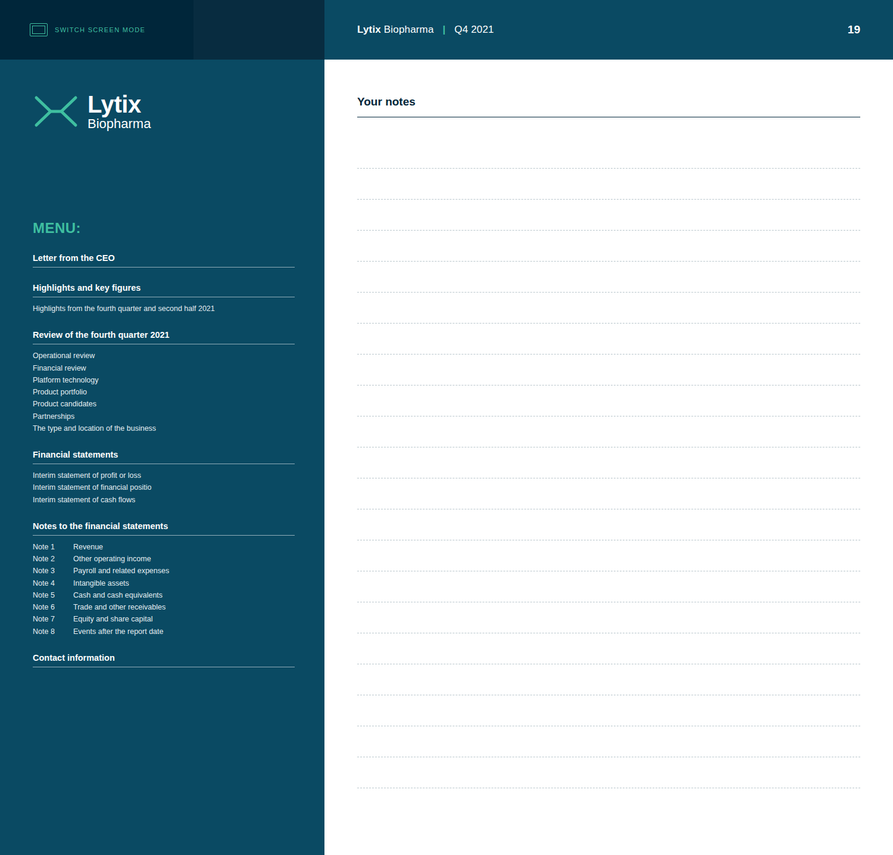Switch screen mode
Lytix Biopharma | Q4 2021
19
Lytix Biopharma
MENU:
Letter from the CEO
Highlights and key figures
Highlights from the fourth quarter and second half 2021
Review of the fourth quarter 2021
Operational review
Financial review
Platform technology
Product portfolio
Product candidates
Partnerships
The type and location of the business
Financial statements
Interim statement of profit or loss
Interim statement of financial positio
Interim statement of cash flows
Notes to the financial statements
Note 1 Revenue
Note 2 Other operating income
Note 3 Payroll and related expenses
Note 4 Intangible assets
Note 5 Cash and cash equivalents
Note 6 Trade and other receivables
Note 7 Equity and share capital
Note 8 Events after the report date
Contact information
Your notes